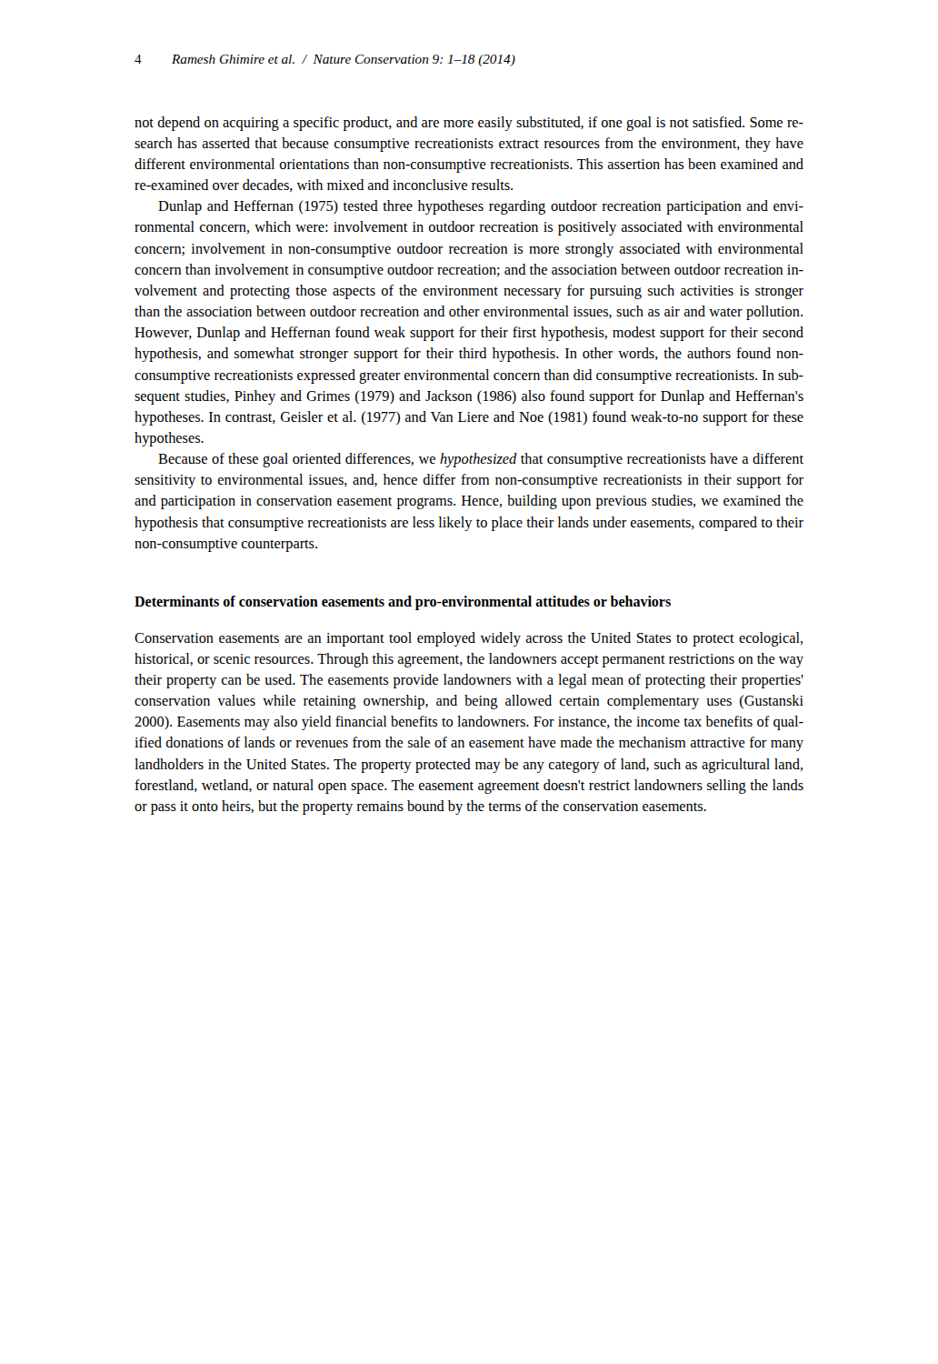4 Ramesh Ghimire et al. / Nature Conservation 9: 1–18 (2014)
not depend on acquiring a specific product, and are more easily substituted, if one goal is not satisfied. Some research has asserted that because consumptive recreationists extract resources from the environment, they have different environmental orientations than non-consumptive recreationists. This assertion has been examined and re-examined over decades, with mixed and inconclusive results.
Dunlap and Heffernan (1975) tested three hypotheses regarding outdoor recreation participation and environmental concern, which were: involvement in outdoor recreation is positively associated with environmental concern; involvement in non-consumptive outdoor recreation is more strongly associated with environmental concern than involvement in consumptive outdoor recreation; and the association between outdoor recreation involvement and protecting those aspects of the environment necessary for pursuing such activities is stronger than the association between outdoor recreation and other environmental issues, such as air and water pollution. However, Dunlap and Heffernan found weak support for their first hypothesis, modest support for their second hypothesis, and somewhat stronger support for their third hypothesis. In other words, the authors found non-consumptive recreationists expressed greater environmental concern than did consumptive recreationists. In subsequent studies, Pinhey and Grimes (1979) and Jackson (1986) also found support for Dunlap and Heffernan's hypotheses. In contrast, Geisler et al. (1977) and Van Liere and Noe (1981) found weak-to-no support for these hypotheses.
Because of these goal oriented differences, we hypothesized that consumptive recreationists have a different sensitivity to environmental issues, and, hence differ from non-consumptive recreationists in their support for and participation in conservation easement programs. Hence, building upon previous studies, we examined the hypothesis that consumptive recreationists are less likely to place their lands under easements, compared to their non-consumptive counterparts.
Determinants of conservation easements and pro-environmental attitudes or behaviors
Conservation easements are an important tool employed widely across the United States to protect ecological, historical, or scenic resources. Through this agreement, the landowners accept permanent restrictions on the way their property can be used. The easements provide landowners with a legal mean of protecting their properties' conservation values while retaining ownership, and being allowed certain complementary uses (Gustanski 2000). Easements may also yield financial benefits to landowners. For instance, the income tax benefits of qualified donations of lands or revenues from the sale of an easement have made the mechanism attractive for many landholders in the United States. The property protected may be any category of land, such as agricultural land, forestland, wetland, or natural open space. The easement agreement doesn't restrict landowners selling the lands or pass it onto heirs, but the property remains bound by the terms of the conservation easements.